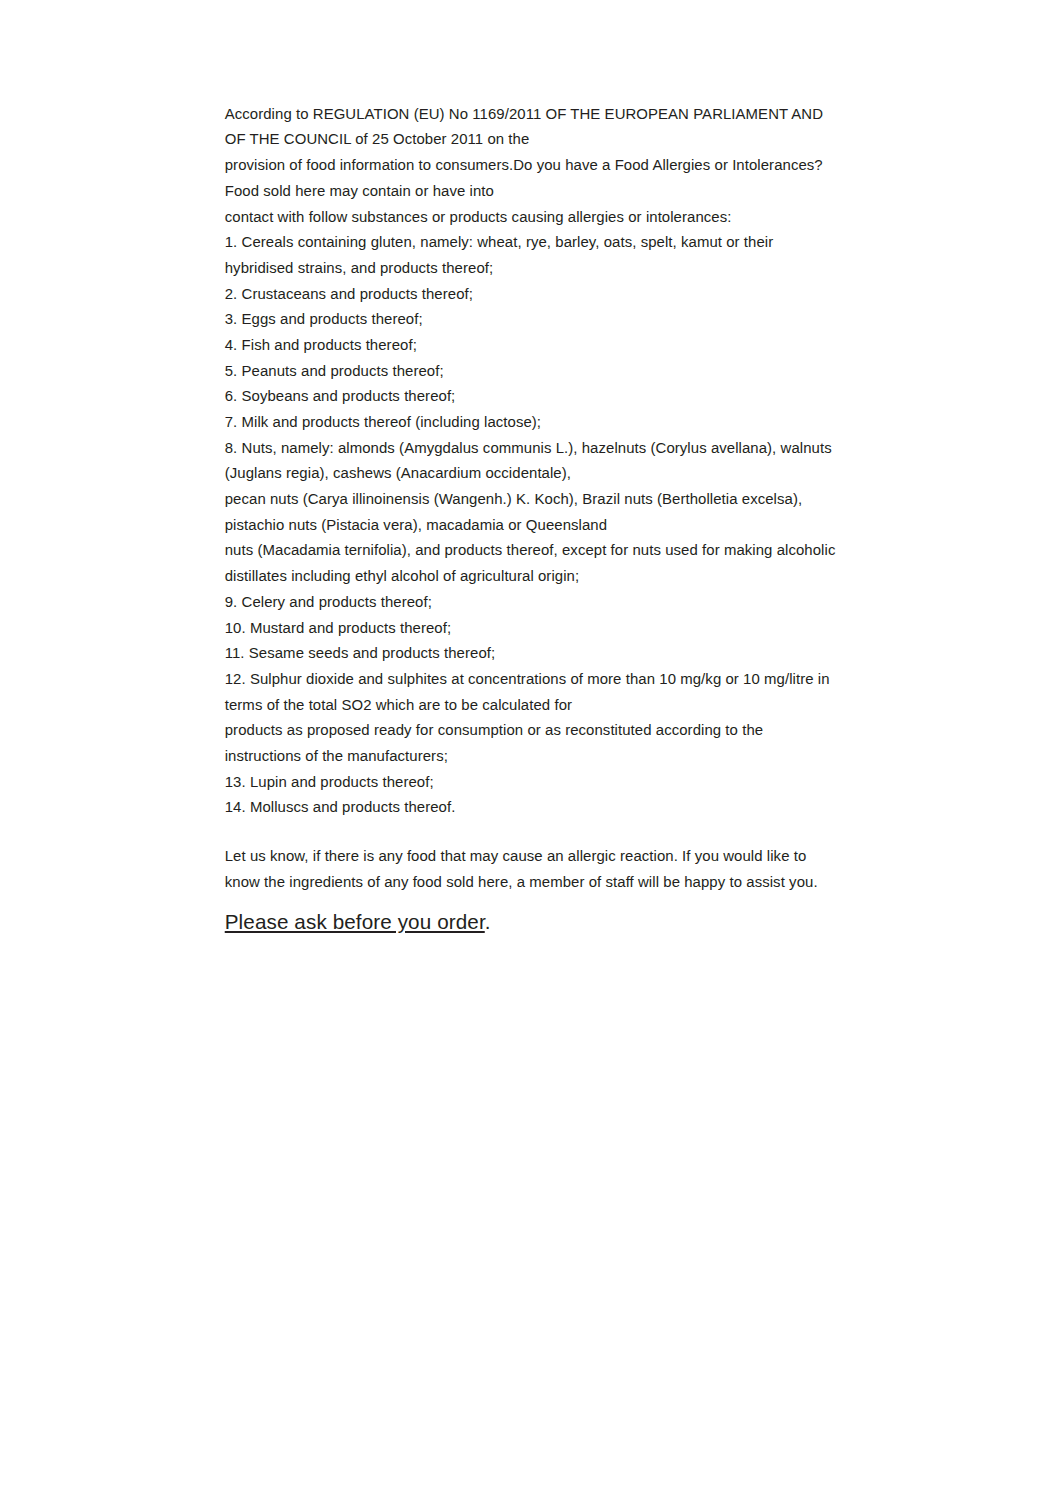According to REGULATION (EU) No 1169/2011 OF THE EUROPEAN PARLIAMENT AND OF THE COUNCIL of 25 October 2011 on the
provision of food information to consumers.Do you have a Food Allergies or Intolerances? Food sold here may contain or have into
contact with follow substances or products causing allergies or intolerances:
1. Cereals containing gluten, namely: wheat, rye, barley, oats, spelt, kamut or their hybridised strains, and products thereof;
2. Crustaceans and products thereof;
3. Eggs and products thereof;
4. Fish and products thereof;
5. Peanuts and products thereof;
6. Soybeans and products thereof;
7. Milk and products thereof (including lactose);
8. Nuts, namely: almonds (Amygdalus communis L.), hazelnuts (Corylus avellana), walnuts (Juglans regia), cashews (Anacardium occidentale),
pecan nuts (Carya illinoinensis (Wangenh.) K. Koch), Brazil nuts (Bertholletia excelsa), pistachio nuts (Pistacia vera), macadamia or Queensland
nuts (Macadamia ternifolia), and products thereof, except for nuts used for making alcoholic distillates including ethyl alcohol of agricultural origin;
9. Celery and products thereof;
10. Mustard and products thereof;
11. Sesame seeds and products thereof;
12. Sulphur dioxide and sulphites at concentrations of more than 10 mg/kg or 10 mg/litre in terms of the total SO2 which are to be calculated for
products as proposed ready for consumption or as reconstituted according to the instructions of the manufacturers;
13. Lupin and products thereof;
14. Molluscs and products thereof.
Let us know, if there is any food that may cause an allergic reaction. If you would like to know the ingredients of any food sold here, a member of staff will be happy to assist you.
Please ask before you order.